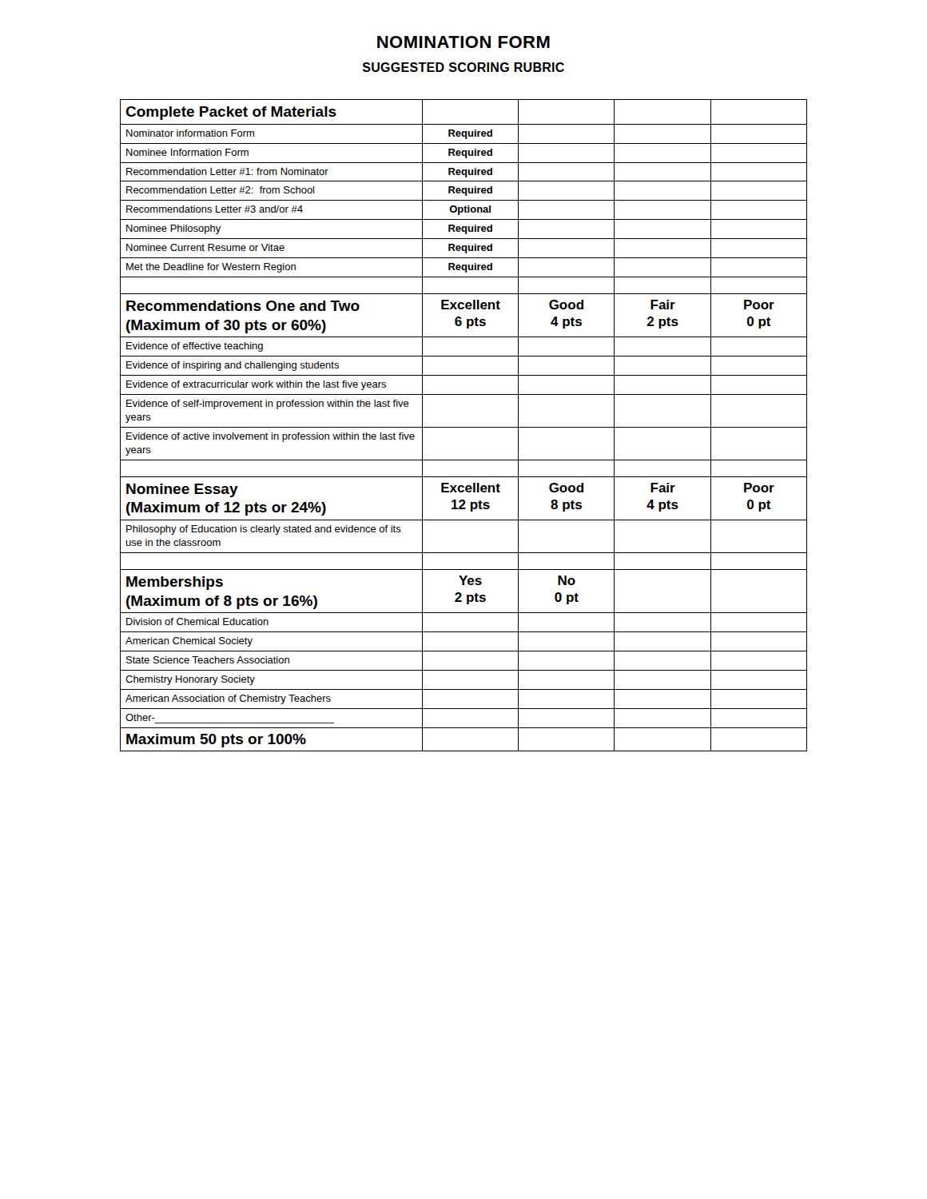NOMINATION FORM
SUGGESTED SCORING RUBRIC
| Complete Packet of Materials | | | | |
| Nominator information Form | Required | | | |
| Nominee Information Form | Required | | | |
| Recommendation Letter #1: from Nominator | Required | | | |
| Recommendation Letter #2: from School | Required | | | |
| Recommendations Letter #3 and/or #4 | Optional | | | |
| Nominee Philosophy | Required | | | |
| Nominee Current Resume or Vitae | Required | | | |
| Met the Deadline for Western Region | Required | | | |
| Recommendations One and Two (Maximum of 30 pts or 60%) | Excellent 6 pts | Good 4 pts | Fair 2 pts | Poor 0 pt |
| Evidence of effective teaching | | | | |
| Evidence of inspiring and challenging students | | | | |
| Evidence of extracurricular work within the last five years | | | | |
| Evidence of self-improvement in profession within the last five years | | | | |
| Evidence of active involvement in profession within the last five years | | | | |
| Nominee Essay (Maximum of 12 pts or 24%) | Excellent 12 pts | Good 8 pts | Fair 4 pts | Poor 0 pt |
| Philosophy of Education is clearly stated and evidence of its use in the classroom | | | | |
| Memberships (Maximum of 8 pts or 16%) | Yes 2 pts | No 0 pt | | |
| Division of Chemical Education | | | | |
| American Chemical Society | | | | |
| State Science Teachers Association | | | | |
| Chemistry Honorary Society | | | | |
| American Association of Chemistry Teachers | | | | |
| Other-_______________________________ | | | | |
| Maximum 50 pts or 100% | | | | |